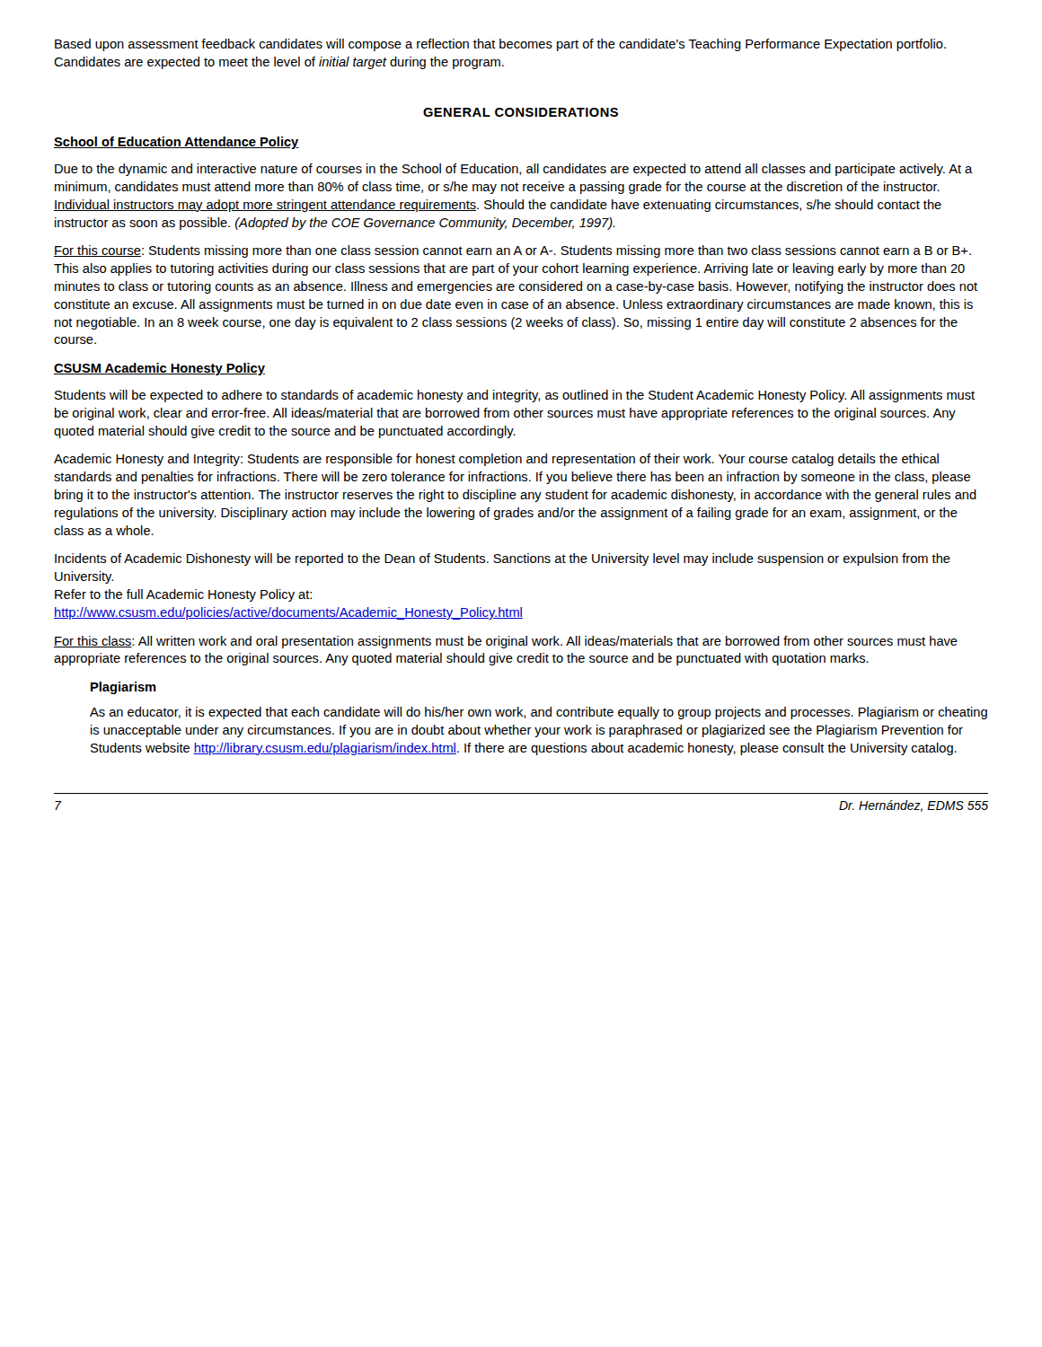Based upon assessment feedback candidates will compose a reflection that becomes part of the candidate's Teaching Performance Expectation portfolio. Candidates are expected to meet the level of initial target during the program.
GENERAL CONSIDERATIONS
School of Education Attendance Policy
Due to the dynamic and interactive nature of courses in the School of Education, all candidates are expected to attend all classes and participate actively. At a minimum, candidates must attend more than 80% of class time, or s/he may not receive a passing grade for the course at the discretion of the instructor. Individual instructors may adopt more stringent attendance requirements. Should the candidate have extenuating circumstances, s/he should contact the instructor as soon as possible. (Adopted by the COE Governance Community, December, 1997).
For this course: Students missing more than one class session cannot earn an A or A-. Students missing more than two class sessions cannot earn a B or B+. This also applies to tutoring activities during our class sessions that are part of your cohort learning experience. Arriving late or leaving early by more than 20 minutes to class or tutoring counts as an absence. Illness and emergencies are considered on a case-by-case basis. However, notifying the instructor does not constitute an excuse. All assignments must be turned in on due date even in case of an absence. Unless extraordinary circumstances are made known, this is not negotiable. In an 8 week course, one day is equivalent to 2 class sessions (2 weeks of class). So, missing 1 entire day will constitute 2 absences for the course.
CSUSM Academic Honesty Policy
Students will be expected to adhere to standards of academic honesty and integrity, as outlined in the Student Academic Honesty Policy. All assignments must be original work, clear and error-free. All ideas/material that are borrowed from other sources must have appropriate references to the original sources. Any quoted material should give credit to the source and be punctuated accordingly.
Academic Honesty and Integrity: Students are responsible for honest completion and representation of their work. Your course catalog details the ethical standards and penalties for infractions. There will be zero tolerance for infractions. If you believe there has been an infraction by someone in the class, please bring it to the instructor's attention. The instructor reserves the right to discipline any student for academic dishonesty, in accordance with the general rules and regulations of the university. Disciplinary action may include the lowering of grades and/or the assignment of a failing grade for an exam, assignment, or the class as a whole.
Incidents of Academic Dishonesty will be reported to the Dean of Students. Sanctions at the University level may include suspension or expulsion from the University.
Refer to the full Academic Honesty Policy at:
http://www.csusm.edu/policies/active/documents/Academic_Honesty_Policy.html
For this class: All written work and oral presentation assignments must be original work. All ideas/materials that are borrowed from other sources must have appropriate references to the original sources. Any quoted material should give credit to the source and be punctuated with quotation marks.
Plagiarism
As an educator, it is expected that each candidate will do his/her own work, and contribute equally to group projects and processes. Plagiarism or cheating is unacceptable under any circumstances. If you are in doubt about whether your work is paraphrased or plagiarized see the Plagiarism Prevention for Students website http://library.csusm.edu/plagiarism/index.html. If there are questions about academic honesty, please consult the University catalog.
7 Dr. Hernández, EDMS 555